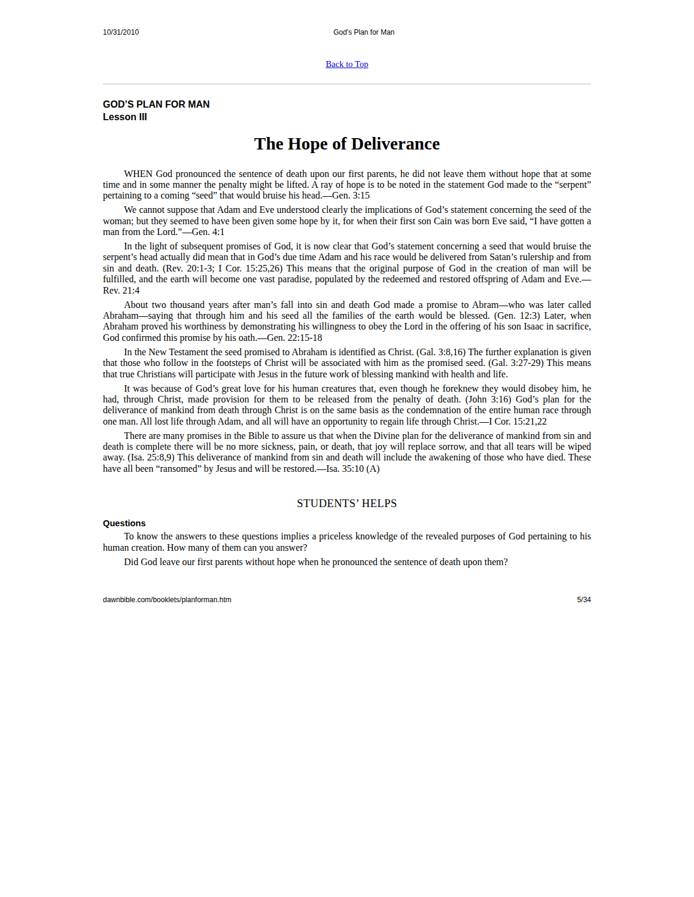10/31/2010 God's Plan for Man
Back to Top
GOD’S PLAN FOR MAN
Lesson III
The Hope of Deliverance
WHEN God pronounced the sentence of death upon our first parents, he did not leave them without hope that at some time and in some manner the penalty might be lifted. A ray of hope is to be noted in the statement God made to the “serpent” pertaining to a coming “seed” that would bruise his head.—Gen. 3:15
We cannot suppose that Adam and Eve understood clearly the implications of God’s statement concerning the seed of the woman; but they seemed to have been given some hope by it, for when their first son Cain was born Eve said, “I have gotten a man from the Lord.”—Gen. 4:1
In the light of subsequent promises of God, it is now clear that God’s statement concerning a seed that would bruise the serpent’s head actually did mean that in God’s due time Adam and his race would be delivered from Satan’s rulership and from sin and death. (Rev. 20:1-3; I Cor. 15:25,26) This means that the original purpose of God in the creation of man will be fulfilled, and the earth will become one vast paradise, populated by the redeemed and restored offspring of Adam and Eve.—Rev. 21:4
About two thousand years after man’s fall into sin and death God made a promise to Abram—who was later called Abraham—saying that through him and his seed all the families of the earth would be blessed. (Gen. 12:3) Later, when Abraham proved his worthiness by demonstrating his willingness to obey the Lord in the offering of his son Isaac in sacrifice, God confirmed this promise by his oath.—Gen. 22:15-18
In the New Testament the seed promised to Abraham is identified as Christ. (Gal. 3:8,16) The further explanation is given that those who follow in the footsteps of Christ will be associated with him as the promised seed. (Gal. 3:27-29) This means that true Christians will participate with Jesus in the future work of blessing mankind with health and life.
It was because of God’s great love for his human creatures that, even though he foreknew they would disobey him, he had, through Christ, made provision for them to be released from the penalty of death. (John 3:16) God’s plan for the deliverance of mankind from death through Christ is on the same basis as the condemnation of the entire human race through one man. All lost life through Adam, and all will have an opportunity to regain life through Christ.—I Cor. 15:21,22
There are many promises in the Bible to assure us that when the Divine plan for the deliverance of mankind from sin and death is complete there will be no more sickness, pain, or death, that joy will replace sorrow, and that all tears will be wiped away. (Isa. 25:8,9) This deliverance of mankind from sin and death will include the awakening of those who have died. These have all been “ransomed” by Jesus and will be restored.—Isa. 35:10 (A)
STUDENTS’ HELPS
Questions
To know the answers to these questions implies a priceless knowledge of the revealed purposes of God pertaining to his human creation. How many of them can you answer?
Did God leave our first parents without hope when he pronounced the sentence of death upon them?
dawnbible.com/booklets/planforman.htm 5/34